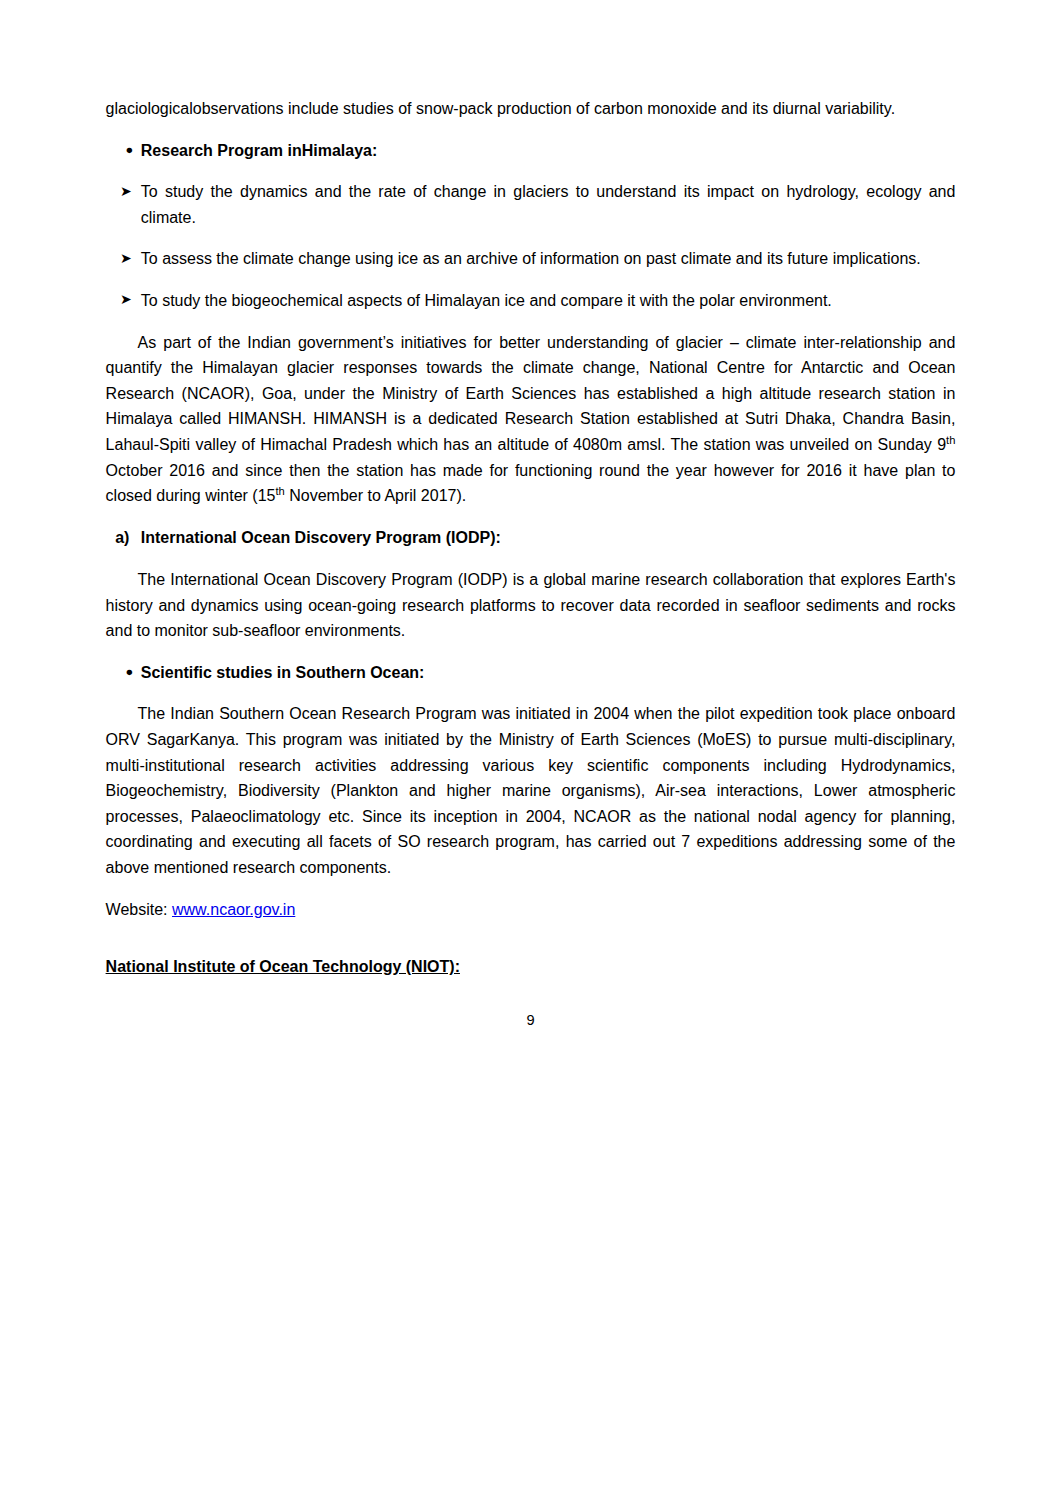glaciologicalobservations include studies of snow-pack production of carbon monoxide and its diurnal variability.
Research Program inHimalaya:
To study the dynamics and the rate of change in glaciers to understand its impact on hydrology, ecology and climate.
To assess the climate change using ice as an archive of information on past climate and its future implications.
To study the biogeochemical aspects of Himalayan ice and compare it with the polar environment.
As part of the Indian government’s initiatives for better understanding of glacier – climate inter-relationship and quantify the Himalayan glacier responses towards the climate change, National Centre for Antarctic and Ocean Research (NCAOR), Goa, under the Ministry of Earth Sciences has established a high altitude research station in Himalaya called HIMANSH. HIMANSH is a dedicated Research Station established at Sutri Dhaka, Chandra Basin, Lahaul-Spiti valley of Himachal Pradesh which has an altitude of 4080m amsl. The station was unveiled on Sunday 9th October 2016 and since then the station has made for functioning round the year however for 2016 it have plan to closed during winter (15th November to April 2017).
International Ocean Discovery Program (IODP):
The International Ocean Discovery Program (IODP) is a global marine research collaboration that explores Earth's history and dynamics using ocean-going research platforms to recover data recorded in seafloor sediments and rocks and to monitor sub-seafloor environments.
Scientific studies in Southern Ocean:
The Indian Southern Ocean Research Program was initiated in 2004 when the pilot expedition took place onboard ORV SagarKanya. This program was initiated by the Ministry of Earth Sciences (MoES) to pursue multi-disciplinary, multi-institutional research activities addressing various key scientific components including Hydrodynamics, Biogeochemistry, Biodiversity (Plankton and higher marine organisms), Air-sea interactions, Lower atmospheric processes, Palaeoclimatology etc. Since its inception in 2004, NCAOR as the national nodal agency for planning, coordinating and executing all facets of SO research program, has carried out 7 expeditions addressing some of the above mentioned research components.
Website: www.ncaor.gov.in
National Institute of Ocean Technology (NIOT):
9